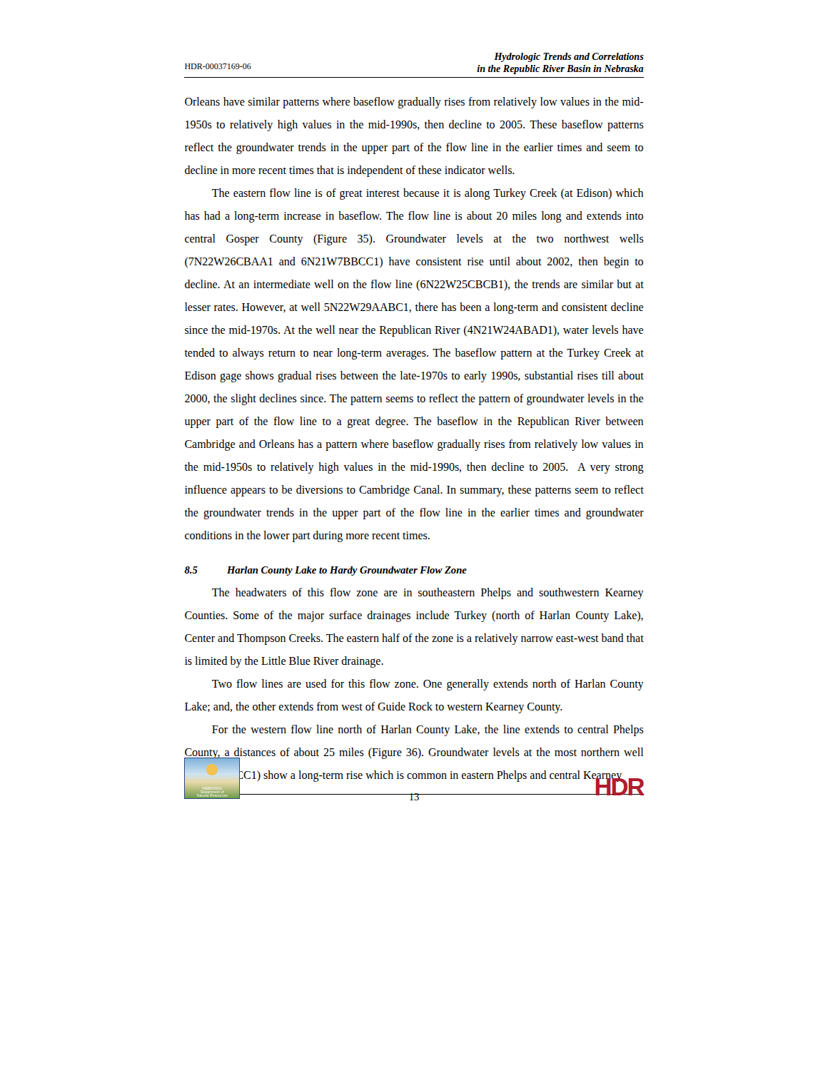HDR-00037169-06
Hydrologic Trends and Correlations in the Republic River Basin in Nebraska
Orleans have similar patterns where baseflow gradually rises from relatively low values in the mid-1950s to relatively high values in the mid-1990s, then decline to 2005. These baseflow patterns reflect the groundwater trends in the upper part of the flow line in the earlier times and seem to decline in more recent times that is independent of these indicator wells.
The eastern flow line is of great interest because it is along Turkey Creek (at Edison) which has had a long-term increase in baseflow. The flow line is about 20 miles long and extends into central Gosper County (Figure 35). Groundwater levels at the two northwest wells (7N22W26CBAA1 and 6N21W7BBCC1) have consistent rise until about 2002, then begin to decline. At an intermediate well on the flow line (6N22W25CBCB1), the trends are similar but at lesser rates. However, at well 5N22W29AABC1, there has been a long-term and consistent decline since the mid-1970s. At the well near the Republican River (4N21W24ABAD1), water levels have tended to always return to near long-term averages. The baseflow pattern at the Turkey Creek at Edison gage shows gradual rises between the late-1970s to early 1990s, substantial rises till about 2000, the slight declines since. The pattern seems to reflect the pattern of groundwater levels in the upper part of the flow line to a great degree. The baseflow in the Republican River between Cambridge and Orleans has a pattern where baseflow gradually rises from relatively low values in the mid-1950s to relatively high values in the mid-1990s, then decline to 2005. A very strong influence appears to be diversions to Cambridge Canal. In summary, these patterns seem to reflect the groundwater trends in the upper part of the flow line in the earlier times and groundwater conditions in the lower part during more recent times.
8.5 Harlan County Lake to Hardy Groundwater Flow Zone
The headwaters of this flow zone are in southeastern Phelps and southwestern Kearney Counties. Some of the major surface drainages include Turkey (north of Harlan County Lake), Center and Thompson Creeks. The eastern half of the zone is a relatively narrow east-west band that is limited by the Little Blue River drainage.
Two flow lines are used for this flow zone. One generally extends north of Harlan County Lake; and, the other extends from west of Guide Rock to western Kearney County.
For the western flow line north of Harlan County Lake, the line extends to central Phelps County, a distances of about 25 miles (Figure 36). Groundwater levels at the most northern well (6N18W27CC1) show a long-term rise which is common in eastern Phelps and central Kearney
NEBRASKA
Department of
Natural Resources
13
HDR